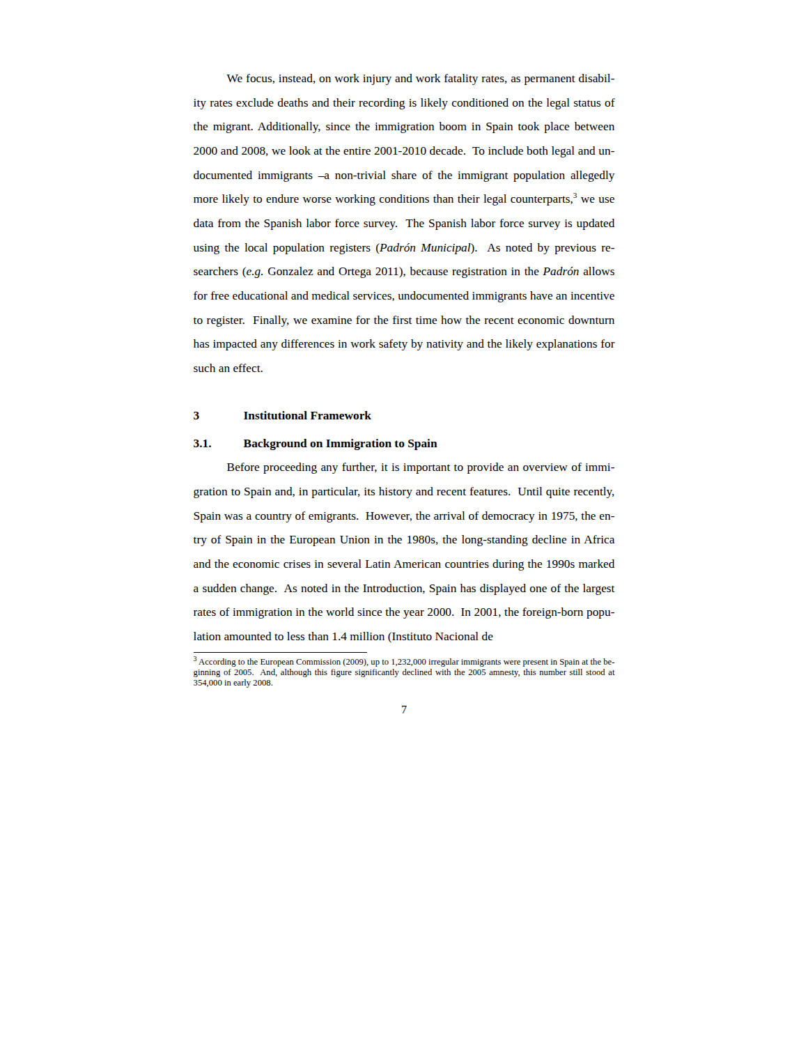We focus, instead, on work injury and work fatality rates, as permanent disability rates exclude deaths and their recording is likely conditioned on the legal status of the migrant. Additionally, since the immigration boom in Spain took place between 2000 and 2008, we look at the entire 2001-2010 decade. To include both legal and undocumented immigrants –a non-trivial share of the immigrant population allegedly more likely to endure worse working conditions than their legal counterparts,3 we use data from the Spanish labor force survey. The Spanish labor force survey is updated using the local population registers (Padrón Municipal). As noted by previous researchers (e.g. Gonzalez and Ortega 2011), because registration in the Padrón allows for free educational and medical services, undocumented immigrants have an incentive to register. Finally, we examine for the first time how the recent economic downturn has impacted any differences in work safety by nativity and the likely explanations for such an effect.
3 Institutional Framework
3.1. Background on Immigration to Spain
Before proceeding any further, it is important to provide an overview of immigration to Spain and, in particular, its history and recent features. Until quite recently, Spain was a country of emigrants. However, the arrival of democracy in 1975, the entry of Spain in the European Union in the 1980s, the long-standing decline in Africa and the economic crises in several Latin American countries during the 1990s marked a sudden change. As noted in the Introduction, Spain has displayed one of the largest rates of immigration in the world since the year 2000. In 2001, the foreign-born population amounted to less than 1.4 million (Instituto Nacional de
3 According to the European Commission (2009), up to 1,232,000 irregular immigrants were present in Spain at the beginning of 2005. And, although this figure significantly declined with the 2005 amnesty, this number still stood at 354,000 in early 2008.
7